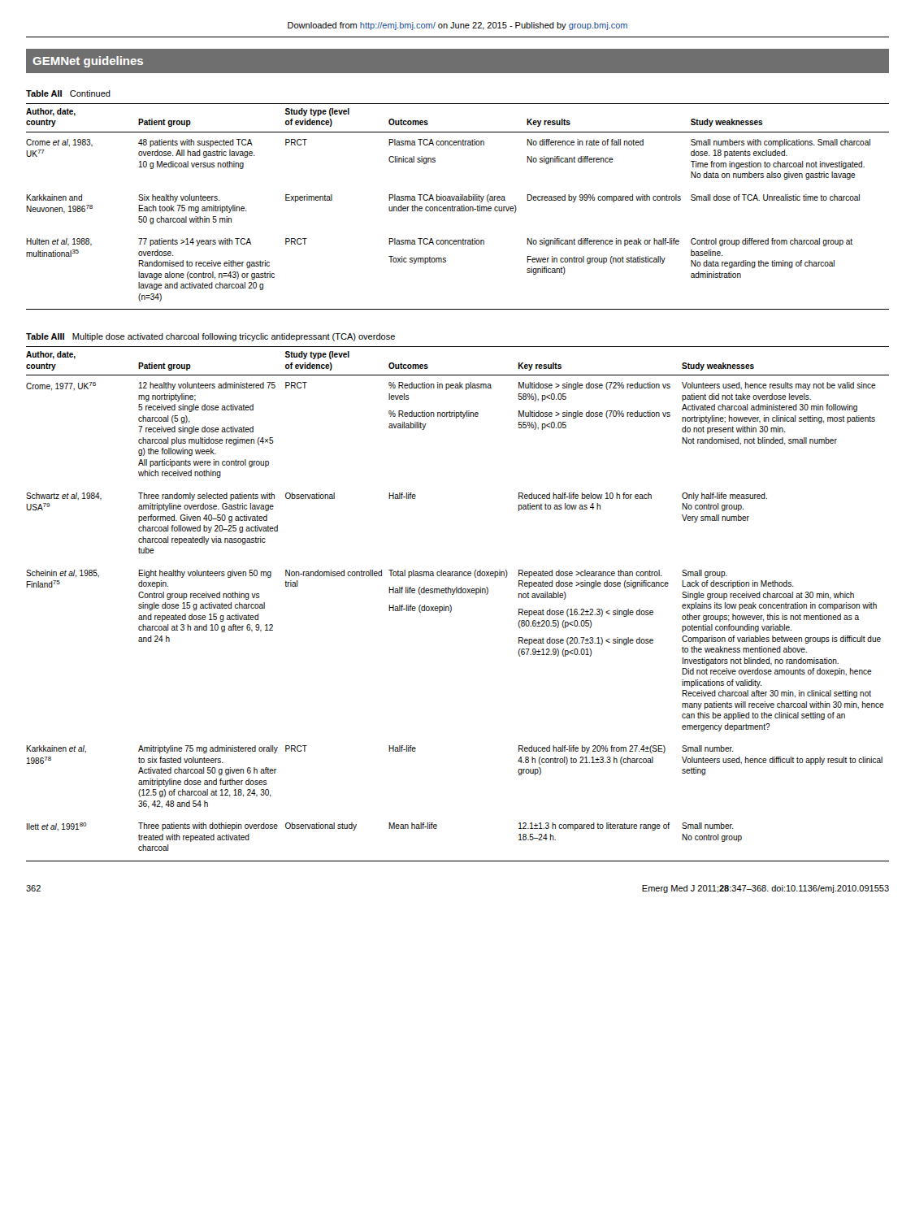Downloaded from http://emj.bmj.com/ on June 22, 2015 - Published by group.bmj.com
GEMNet guidelines
Table AII Continued
| Author, date, country | Patient group | Study type (level of evidence) | Outcomes | Key results | Study weaknesses |
| --- | --- | --- | --- | --- | --- |
| Crome et al , 1983, UK 77 | 48 patients with suspected TCA overdose. All had gastric lavage. 10 g Medicoal versus nothing | PRCT | Plasma TCA concentration Clinical signs | No difference in rate of fall noted No significant difference | Small numbers with complications. Small charcoal dose. 18 patents excluded. Time from ingestion to charcoal not investigated. No data on numbers also given gastric lavage |
| Karkkainen and Neuvonen, 1986 78 | Six healthy volunteers. Each took 75 mg amitriptyline. 50 g charcoal within 5 min | Experimental | Plasma TCA bioavailability (area under the concentration-time curve) | Decreased by 99% compared with controls | Small dose of TCA. Unrealistic time to charcoal |
| Hulten et al , 1988, multinational 35 | 77 patients >14 years with TCA overdose. Randomised to receive either gastric lavage alone (control, n=43) or gastric lavage and activated charcoal 20 g (n=34) | PRCT | Plasma TCA concentration Toxic symptoms | No significant difference in peak or half-life Fewer in control group (not statistically significant) | Control group differed from charcoal group at baseline. No data regarding the timing of charcoal administration |
Table AIII Multiple dose activated charcoal following tricyclic antidepressant (TCA) overdose
| Author, date, country | Patient group | Study type (level of evidence) | Outcomes | Key results | Study weaknesses |
| --- | --- | --- | --- | --- | --- |
| Crome, 1977, UK 76 | 12 healthy volunteers administered 75 mg nortriptyline; 5 received single dose activated charcoal (5 g), 7 received single dose activated charcoal plus multidose regimen (4×5 g) the following week. All participants were in control group which received nothing | PRCT | % Reduction in peak plasma levels % Reduction nortriptyline availability | Multidose > single dose (72% reduction vs 58%), p<0.05 Multidose > single dose (70% reduction vs 55%), p<0.05 | Volunteers used, hence results may not be valid since patient did not take overdose levels. Activated charcoal administered 30 min following nortriptyline; however, in clinical setting, most patients do not present within 30 min. Not randomised, not blinded, small number |
| Schwartz et al , 1984, USA 79 | Three randomly selected patients with amitriptyline overdose. Gastric lavage performed. Given 40–50 g activated charcoal followed by 20–25 g activated charcoal repeatedly via nasogastric tube | Observational | Half-life | Reduced half-life below 10 h for each patient to as low as 4 h | Only half-life measured. No control group. Very small number |
| Scheinin et al , 1985, Finland 75 | Eight healthy volunteers given 50 mg doxepin. Control group received nothing vs single dose 15 g activated charcoal and repeated dose 15 g activated charcoal at 3 h and 10 g after 6, 9, 12 and 24 h | Non-randomised controlled trial | Total plasma clearance (doxepin) Half life (desmethyldoxepin) Half-life (doxepin) | Repeated dose >clearance than control. Repeated dose >single dose (significance not available) Repeat dose (16.2±2.3) < single dose (80.6±20.5) (p<0.05) Repeat dose (20.7±3.1) < single dose (67.9±12.9) (p<0.01) | Small group. Lack of description in Methods. Single group received charcoal at 30 min, which explains its low peak concentration in comparison with other groups; however, this is not mentioned as a potential confounding variable. Comparison of variables between groups is difficult due to the weakness mentioned above. Investigators not blinded, no randomisation. Did not receive overdose amounts of doxepin, hence implications of validity. Received charcoal after 30 min, in clinical setting not many patients will receive charcoal within 30 min, hence can this be applied to the clinical setting of an emergency department? |
| Karkkainen et al , 1986 78 | Amitriptyline 75 mg administered orally to six fasted volunteers. Activated charcoal 50 g given 6 h after amitriptyline dose and further doses (12.5 g) of charcoal at 12, 18, 24, 30, 36, 42, 48 and 54 h | PRCT | Half-life | Reduced half-life by 20% from 27.4±(SE) 4.8 h (control) to 21.1±3.3 h (charcoal group) | Small number. Volunteers used, hence difficult to apply result to clinical setting |
| Ilett et al , 1991 80 | Three patients with dothiepin overdose treated with repeated activated charcoal | Observational study | Mean half-life | 12.1±1.3 h compared to literature range of 18.5–24 h. | Small number. No control group |
362 Emerg Med J 2011;28:347–368. doi:10.1136/emj.2010.091553